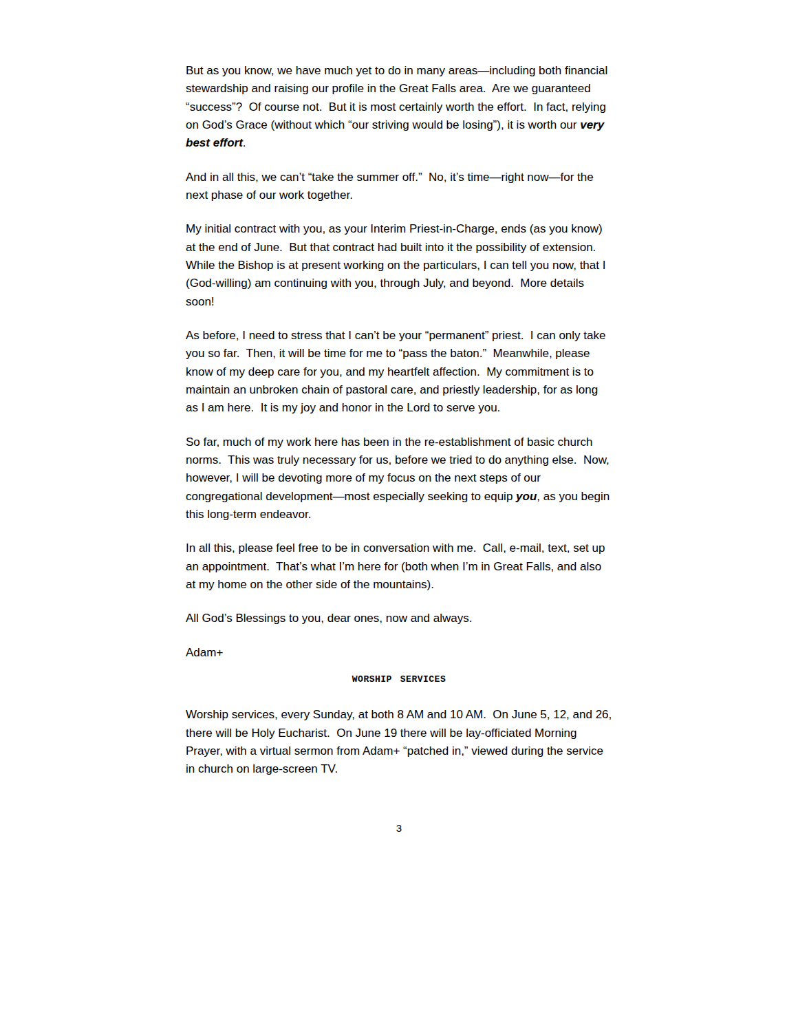But as you know, we have much yet to do in many areas—including both financial stewardship and raising our profile in the Great Falls area. Are we guaranteed “success”? Of course not. But it is most certainly worth the effort. In fact, relying on God’s Grace (without which “our striving would be losing”), it is worth our very best effort.
And in all this, we can’t “take the summer off.” No, it’s time—right now—for the next phase of our work together.
My initial contract with you, as your Interim Priest-in-Charge, ends (as you know) at the end of June. But that contract had built into it the possibility of extension. While the Bishop is at present working on the particulars, I can tell you now, that I (God-willing) am continuing with you, through July, and beyond. More details soon!
As before, I need to stress that I can’t be your “permanent” priest. I can only take you so far. Then, it will be time for me to “pass the baton.” Meanwhile, please know of my deep care for you, and my heartfelt affection. My commitment is to maintain an unbroken chain of pastoral care, and priestly leadership, for as long as I am here. It is my joy and honor in the Lord to serve you.
So far, much of my work here has been in the re-establishment of basic church norms. This was truly necessary for us, before we tried to do anything else. Now, however, I will be devoting more of my focus on the next steps of our congregational development—most especially seeking to equip you, as you begin this long-term endeavor.
In all this, please feel free to be in conversation with me. Call, e-mail, text, set up an appointment. That’s what I’m here for (both when I’m in Great Falls, and also at my home on the other side of the mountains).
All God’s Blessings to you, dear ones, now and always.
Adam+
Worship Services
Worship services, every Sunday, at both 8 AM and 10 AM. On June 5, 12, and 26, there will be Holy Eucharist. On June 19 there will be lay-officiated Morning Prayer, with a virtual sermon from Adam+ “patched in,” viewed during the service in church on large-screen TV.
3